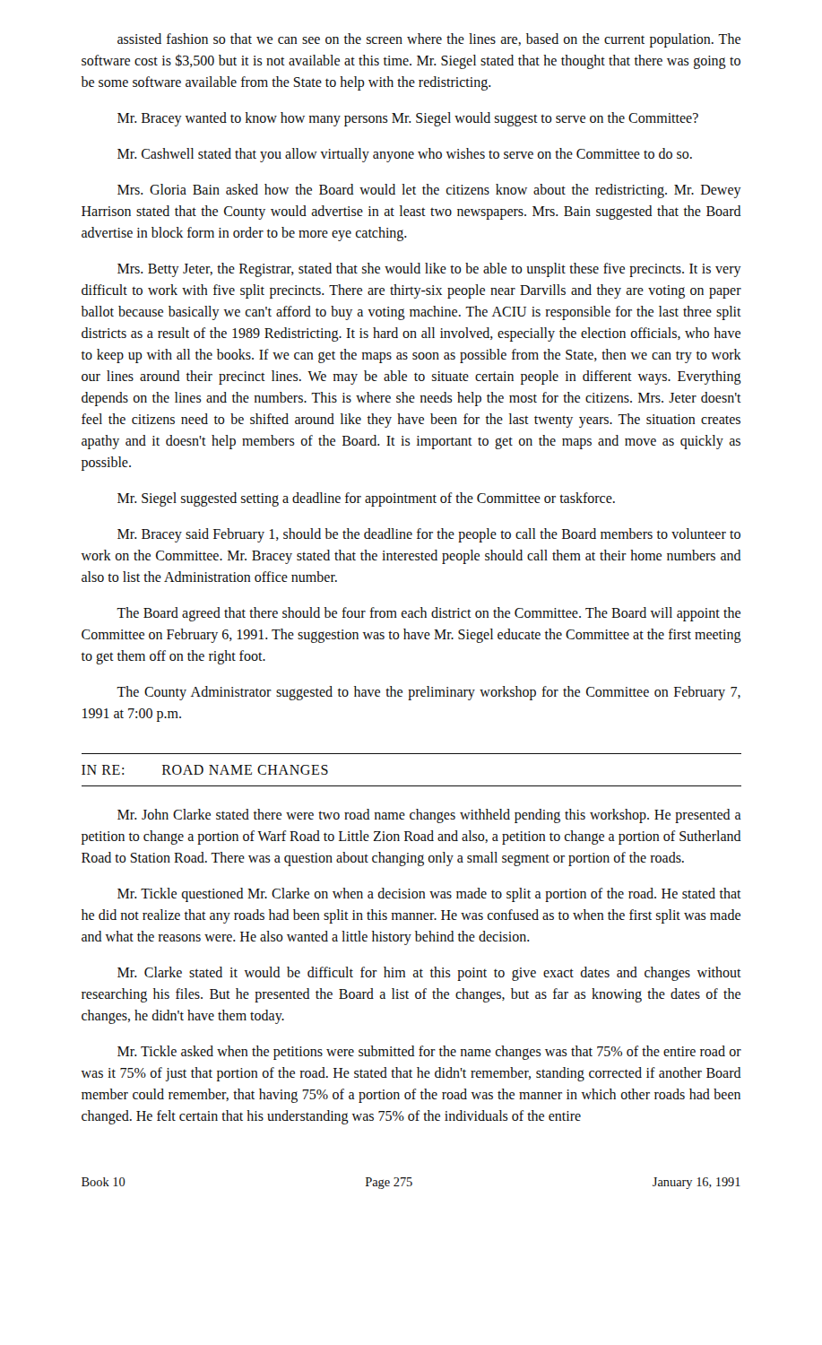assisted fashion so that we can see on the screen where the lines are, based on the current population. The software cost is $3,500 but it is not available at this time. Mr. Siegel stated that he thought that there was going to be some software available from the State to help with the redistricting.
Mr. Bracey wanted to know how many persons Mr. Siegel would suggest to serve on the Committee?
Mr. Cashwell stated that you allow virtually anyone who wishes to serve on the Committee to do so.
Mrs. Gloria Bain asked how the Board would let the citizens know about the redistricting. Mr. Dewey Harrison stated that the County would advertise in at least two newspapers. Mrs. Bain suggested that the Board advertise in block form in order to be more eye catching.
Mrs. Betty Jeter, the Registrar, stated that she would like to be able to unsplit these five precincts. It is very difficult to work with five split precincts. There are thirty-six people near Darvills and they are voting on paper ballot because basically we can't afford to buy a voting machine. The ACIU is responsible for the last three split districts as a result of the 1989 Redistricting. It is hard on all involved, especially the election officials, who have to keep up with all the books. If we can get the maps as soon as possible from the State, then we can try to work our lines around their precinct lines. We may be able to situate certain people in different ways. Everything depends on the lines and the numbers. This is where she needs help the most for the citizens. Mrs. Jeter doesn't feel the citizens need to be shifted around like they have been for the last twenty years. The situation creates apathy and it doesn't help members of the Board. It is important to get on the maps and move as quickly as possible.
Mr. Siegel suggested setting a deadline for appointment of the Committee or taskforce.
Mr. Bracey said February 1, should be the deadline for the people to call the Board members to volunteer to work on the Committee. Mr. Bracey stated that the interested people should call them at their home numbers and also to list the Administration office number.
The Board agreed that there should be four from each district on the Committee. The Board will appoint the Committee on February 6, 1991. The suggestion was to have Mr. Siegel educate the Committee at the first meeting to get them off on the right foot.
The County Administrator suggested to have the preliminary workshop for the Committee on February 7, 1991 at 7:00 p.m.
IN RE: ROAD NAME CHANGES
Mr. John Clarke stated there were two road name changes withheld pending this workshop. He presented a petition to change a portion of Warf Road to Little Zion Road and also, a petition to change a portion of Sutherland Road to Station Road. There was a question about changing only a small segment or portion of the roads.
Mr. Tickle questioned Mr. Clarke on when a decision was made to split a portion of the road. He stated that he did not realize that any roads had been split in this manner. He was confused as to when the first split was made and what the reasons were. He also wanted a little history behind the decision.
Mr. Clarke stated it would be difficult for him at this point to give exact dates and changes without researching his files. But he presented the Board a list of the changes, but as far as knowing the dates of the changes, he didn't have them today.
Mr. Tickle asked when the petitions were submitted for the name changes was that 75% of the entire road or was it 75% of just that portion of the road. He stated that he didn't remember, standing corrected if another Board member could remember, that having 75% of a portion of the road was the manner in which other roads had been changed. He felt certain that his understanding was 75% of the individuals of the entire
Book 10
Page 275
January 16, 1991